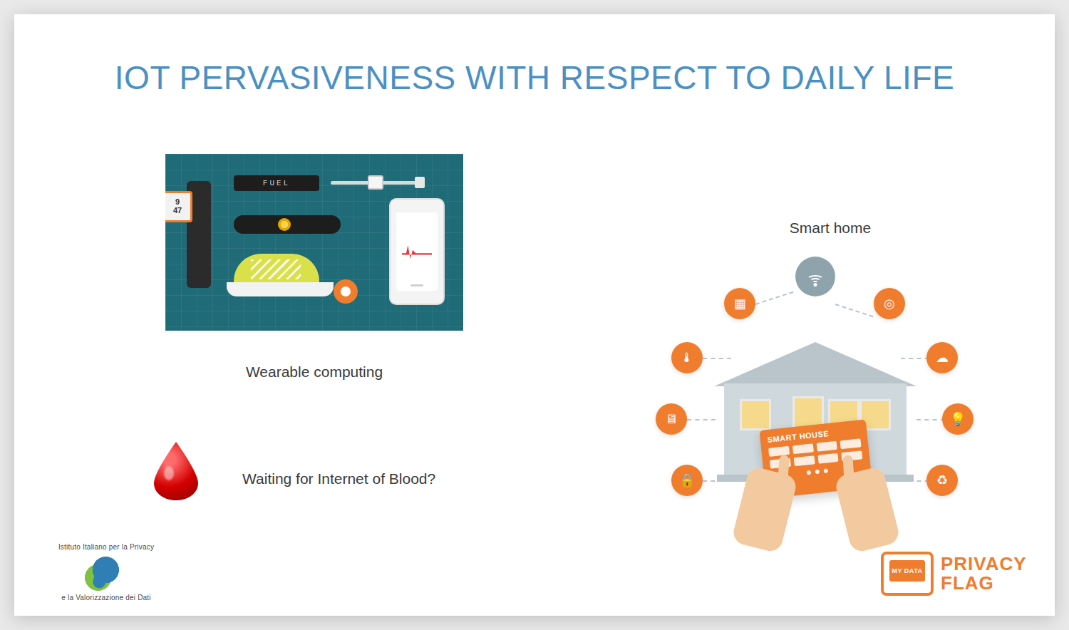IoT Pervasiveness with Respect to Daily Life
947
FUEL
Wearable computing
Waiting for Internet of Blood?
Smart home
▦
◎
🌡
☁
🖥
💡
🔒
♻
SMART HOUSE
Istituto Italiano per la Privacy
e la Valorizzazione dei Dati
MY DATA
PRIVACY
FLAG